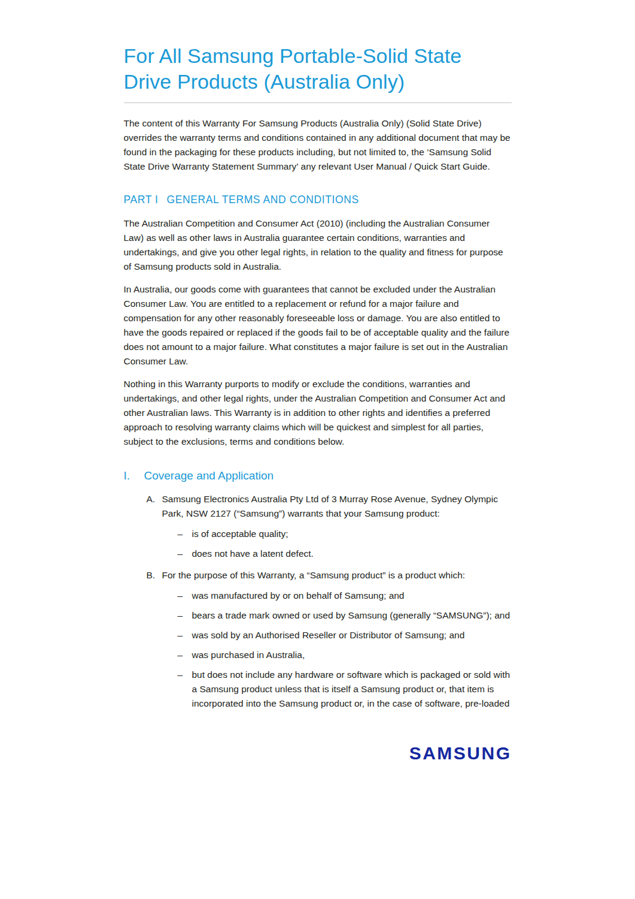For All Samsung Portable-Solid State
Drive Products (Australia Only)
The content of this Warranty For Samsung Products (Australia Only) (Solid State Drive) overrides the warranty terms and conditions contained in any additional document that may be found in the packaging for these products including, but not limited to, the ‘Samsung Solid State Drive Warranty Statement Summary’ any relevant User Manual / Quick Start Guide.
PART IGENERAL TERMS AND CONDITIONS
The Australian Competition and Consumer Act (2010) (including the Australian Consumer Law) as well as other laws in Australia guarantee certain conditions, warranties and undertakings, and give you other legal rights, in relation to the quality and fitness for purpose of Samsung products sold in Australia.
In Australia, our goods come with guarantees that cannot be excluded under the Australian Consumer Law. You are entitled to a replacement or refund for a major failure and compensation for any other reasonably foreseeable loss or damage. You are also entitled to have the goods repaired or replaced if the goods fail to be of acceptable quality and the failure does not amount to a major failure. What constitutes a major failure is set out in the Australian Consumer Law.
Nothing in this Warranty purports to modify or exclude the conditions, warranties and undertakings, and other legal rights, under the Australian Competition and Consumer Act and other Australian laws. This Warranty is in addition to other rights and identifies a preferred approach to resolving warranty claims which will be quickest and simplest for all parties, subject to the exclusions, terms and conditions below.
I. Coverage and Application
A. Samsung Electronics Australia Pty Ltd of 3 Murray Rose Avenue, Sydney Olympic Park, NSW 2127 (“Samsung”) warrants that your Samsung product:
is of acceptable quality;
does not have a latent defect.
B. For the purpose of this Warranty, a “Samsung product” is a product which:
was manufactured by or on behalf of Samsung; and
bears a trade mark owned or used by Samsung (generally “SAMSUNG”); and
was sold by an Authorised Reseller or Distributor of Samsung; and
was purchased in Australia,
but does not include any hardware or software which is packaged or sold with a Samsung product unless that is itself a Samsung product or, that item is incorporated into the Samsung product or, in the case of software, pre-loaded
SAMSUNG